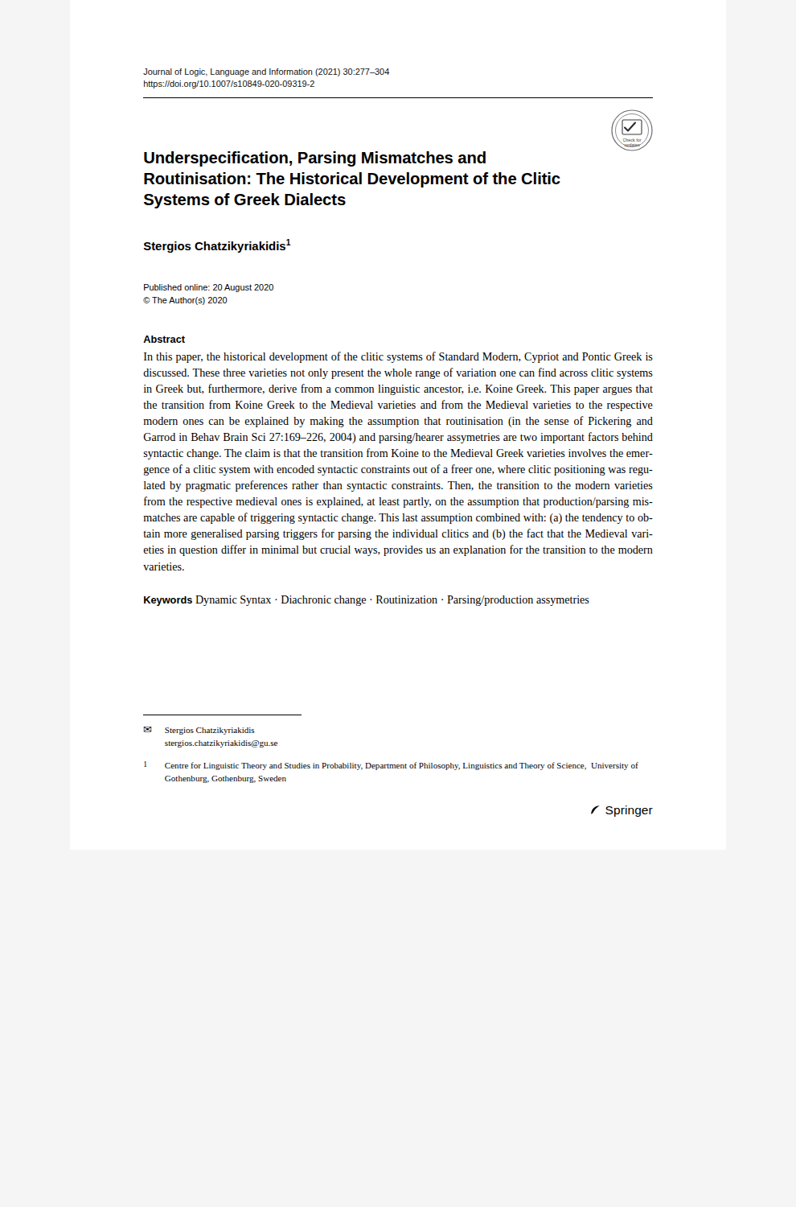Journal of Logic, Language and Information (2021) 30:277–304 https://doi.org/10.1007/s10849-020-09319-2
Check for updates
Underspecification, Parsing Mismatches and Routinisation: The Historical Development of the Clitic Systems of Greek Dialects
Stergios Chatzikyriakidis1
Published online: 20 August 2020
© The Author(s) 2020
Abstract
In this paper, the historical development of the clitic systems of Standard Modern, Cypriot and Pontic Greek is discussed. These three varieties not only present the whole range of variation one can find across clitic systems in Greek but, furthermore, derive from a common linguistic ancestor, i.e. Koine Greek. This paper argues that the transition from Koine Greek to the Medieval varieties and from the Medieval varieties to the respective modern ones can be explained by making the assumption that routinisation (in the sense of Pickering and Garrod in Behav Brain Sci 27:169–226, 2004) and parsing/hearer assymetries are two important factors behind syntactic change. The claim is that the transition from Koine to the Medieval Greek varieties involves the emergence of a clitic system with encoded syntactic constraints out of a freer one, where clitic positioning was regulated by pragmatic preferences rather than syntactic constraints. Then, the transition to the modern varieties from the respective medieval ones is explained, at least partly, on the assumption that production/parsing mismatches are capable of triggering syntactic change. This last assumption combined with: (a) the tendency to obtain more generalised parsing triggers for parsing the individual clitics and (b) the fact that the Medieval varieties in question differ in minimal but crucial ways, provides us an explanation for the transition to the modern varieties.
Keywords Dynamic Syntax · Diachronic change · Routinization · Parsing/production assymetries
✉
Stergios Chatzikyriakidis
stergios.chatzikyriakidis@gu.se
1
Centre for Linguistic Theory and Studies in Probability, Department of Philosophy, Linguistics and Theory of Science, University of Gothenburg, Gothenburg, Sweden
Springer